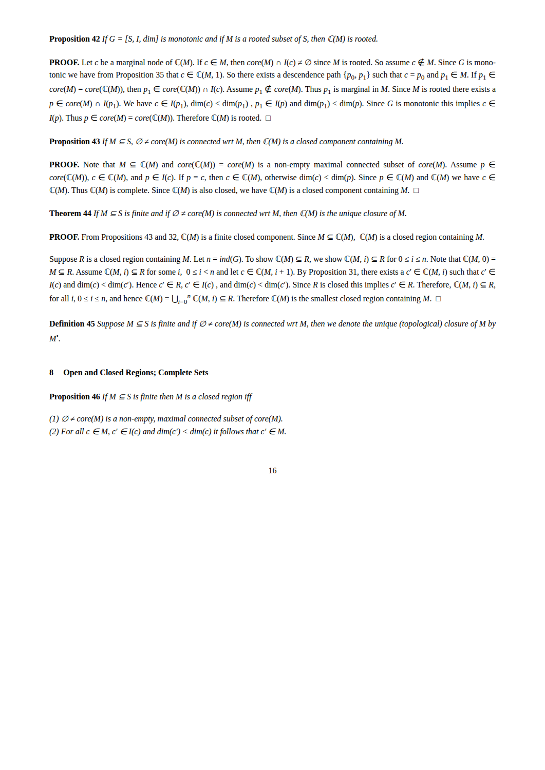Proposition 42 If G = [S, I, dim] is monotonic and if M is a rooted subset of S, then ℂ(M) is rooted.
PROOF. Let c be a marginal node of ℂ(M). If c ∈ M, then core(M) ∩ I(c) ≠ ∅ since M is rooted. So assume c ∉ M. Since G is monotonic we have from Proposition 35 that c ∈ ℂ(M, 1). So there exists a descendence path {p0, p1} such that c = p0 and p1 ∈ M. If p1 ∈ core(M) = core(ℂ(M)), then p1 ∈ core(ℂ(M)) ∩ I(c). Assume p1 ∉ core(M). Thus p1 is marginal in M. Since M is rooted there exists a p ∈ core(M) ∩ I(p1). We have c ∈ I(p1), dim(c) < dim(p1) , p1 ∈ I(p) and dim(p1) < dim(p). Since G is monotonic this implies c ∈ I(p). Thus p ∈ core(M) = core(ℂ(M)). Therefore ℂ(M) is rooted. □
Proposition 43 If M ⊆ S, ∅ ≠ core(M) is connected wrt M, then ℂ(M) is a closed component containing M.
PROOF. Note that M ⊆ ℂ(M) and core(ℂ(M)) = core(M) is a non-empty maximal connected subset of core(M). Assume p ∈ core(ℂ(M)), c ∈ ℂ(M), and p ∈ I(c). If p = c, then c ∈ ℂ(M), otherwise dim(c) < dim(p). Since p ∈ ℂ(M) and ℂ(M) we have c ∈ ℂ(M). Thus ℂ(M) is complete. Since ℂ(M) is also closed, we have ℂ(M) is a closed component containing M. □
Theorem 44 If M ⊆ S is finite and if ∅ ≠ core(M) is connected wrt M, then ℂ(M) is the unique closure of M.
PROOF. From Propositions 43 and 32, ℂ(M) is a finite closed component. Since M ⊆ ℂ(M), ℂ(M) is a closed region containing M.
Suppose R is a closed region containing M. Let n = ind(G). To show ℂ(M) ⊆ R, we show ℂ(M, i) ⊆ R for 0 ≤ i ≤ n. Note that ℂ(M, 0) = M ⊆ R. Assume ℂ(M, i) ⊆ R for some i, 0 ≤ i < n and let c ∈ ℂ(M, i + 1). By Proposition 31, there exists a c′ ∈ ℂ(M, i) such that c′ ∈ I(c) and dim(c) < dim(c′). Hence c′ ∈ R, c′ ∈ I(c) , and dim(c) < dim(c′). Since R is closed this implies c′ ∈ R. Therefore, ℂ(M, i) ⊆ R, for all i, 0 ≤ i ≤ n, and hence ℂ(M) = ⋃i=0n ℂ(M, i) ⊆ R. Therefore ℂ(M) is the smallest closed region containing M. □
Definition 45 Suppose M ⊆ S is finite and if ∅ ≠ core(M) is connected wrt M, then we denote the unique (topological) closure of M by M•.
8 Open and Closed Regions; Complete Sets
Proposition 46 If M ⊆ S is finite then M is a closed region iff
(1) ∅ ≠ core(M) is a non-empty, maximal connected subset of core(M).
(2) For all c ∈ M, c′ ∈ I(c) and dim(c′) < dim(c) it follows that c′ ∈ M.
16